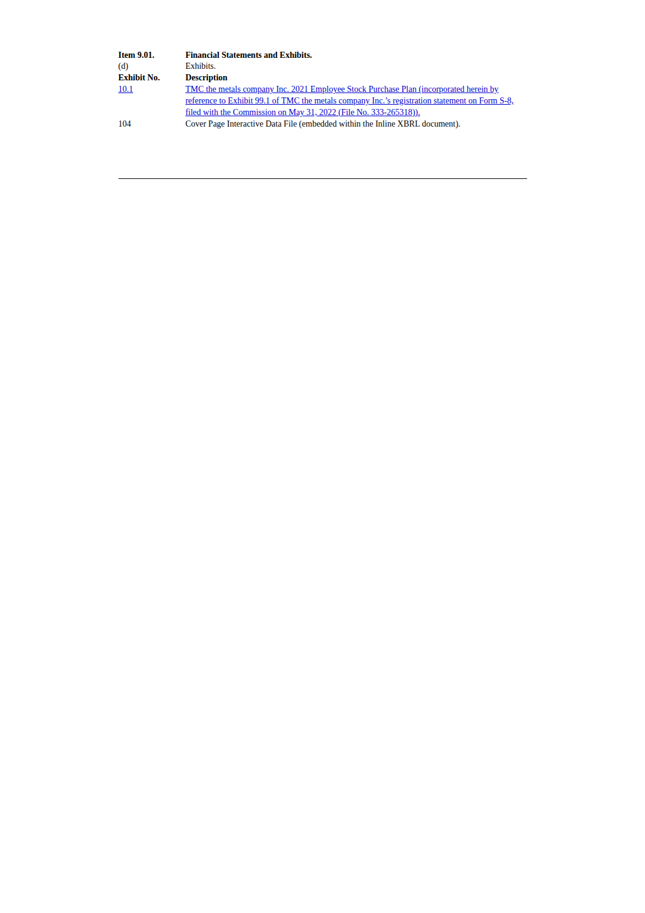| Item 9.01. | Financial Statements and Exhibits. |
| (d) | Exhibits. |
| Exhibit No. | Description |
| 10.1 | TMC the metals company Inc. 2021 Employee Stock Purchase Plan (incorporated herein by reference to Exhibit 99.1 of TMC the metals company Inc.’s registration statement on Form S-8, filed with the Commission on May 31, 2022 (File No. 333-265318)). |
| 104 | Cover Page Interactive Data File (embedded within the Inline XBRL document). |